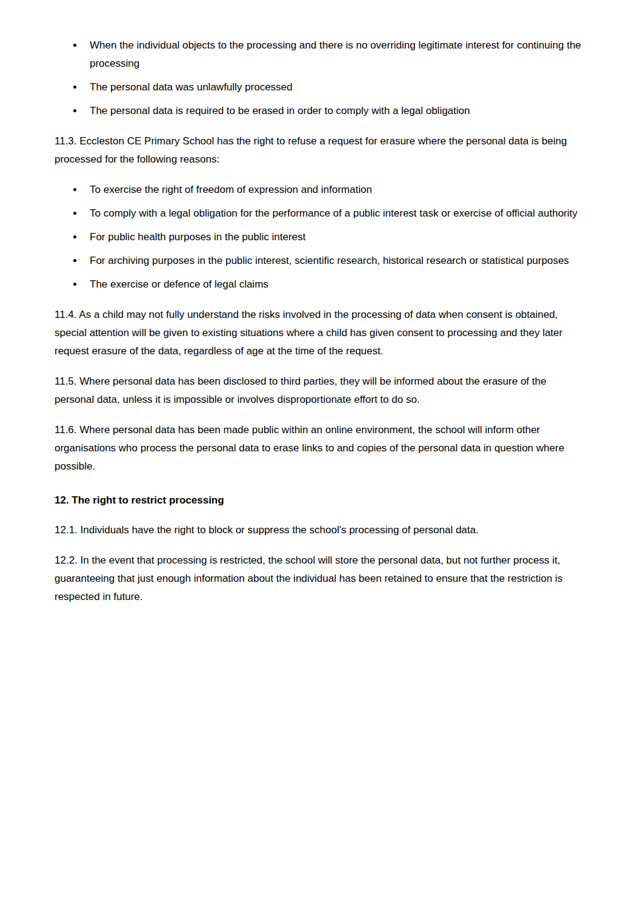When the individual objects to the processing and there is no overriding legitimate interest for continuing the processing
The personal data was unlawfully processed
The personal data is required to be erased in order to comply with a legal obligation
11.3. Eccleston CE Primary School has the right to refuse a request for erasure where the personal data is being processed for the following reasons:
To exercise the right of freedom of expression and information
To comply with a legal obligation for the performance of a public interest task or exercise of official authority
For public health purposes in the public interest
For archiving purposes in the public interest, scientific research, historical research or statistical purposes
The exercise or defence of legal claims
11.4. As a child may not fully understand the risks involved in the processing of data when consent is obtained, special attention will be given to existing situations where a child has given consent to processing and they later request erasure of the data, regardless of age at the time of the request.
11.5. Where personal data has been disclosed to third parties, they will be informed about the erasure of the personal data, unless it is impossible or involves disproportionate effort to do so.
11.6. Where personal data has been made public within an online environment, the school will inform other organisations who process the personal data to erase links to and copies of the personal data in question where possible.
12. The right to restrict processing
12.1. Individuals have the right to block or suppress the school's processing of personal data.
12.2. In the event that processing is restricted, the school will store the personal data, but not further process it, guaranteeing that just enough information about the individual has been retained to ensure that the restriction is respected in future.